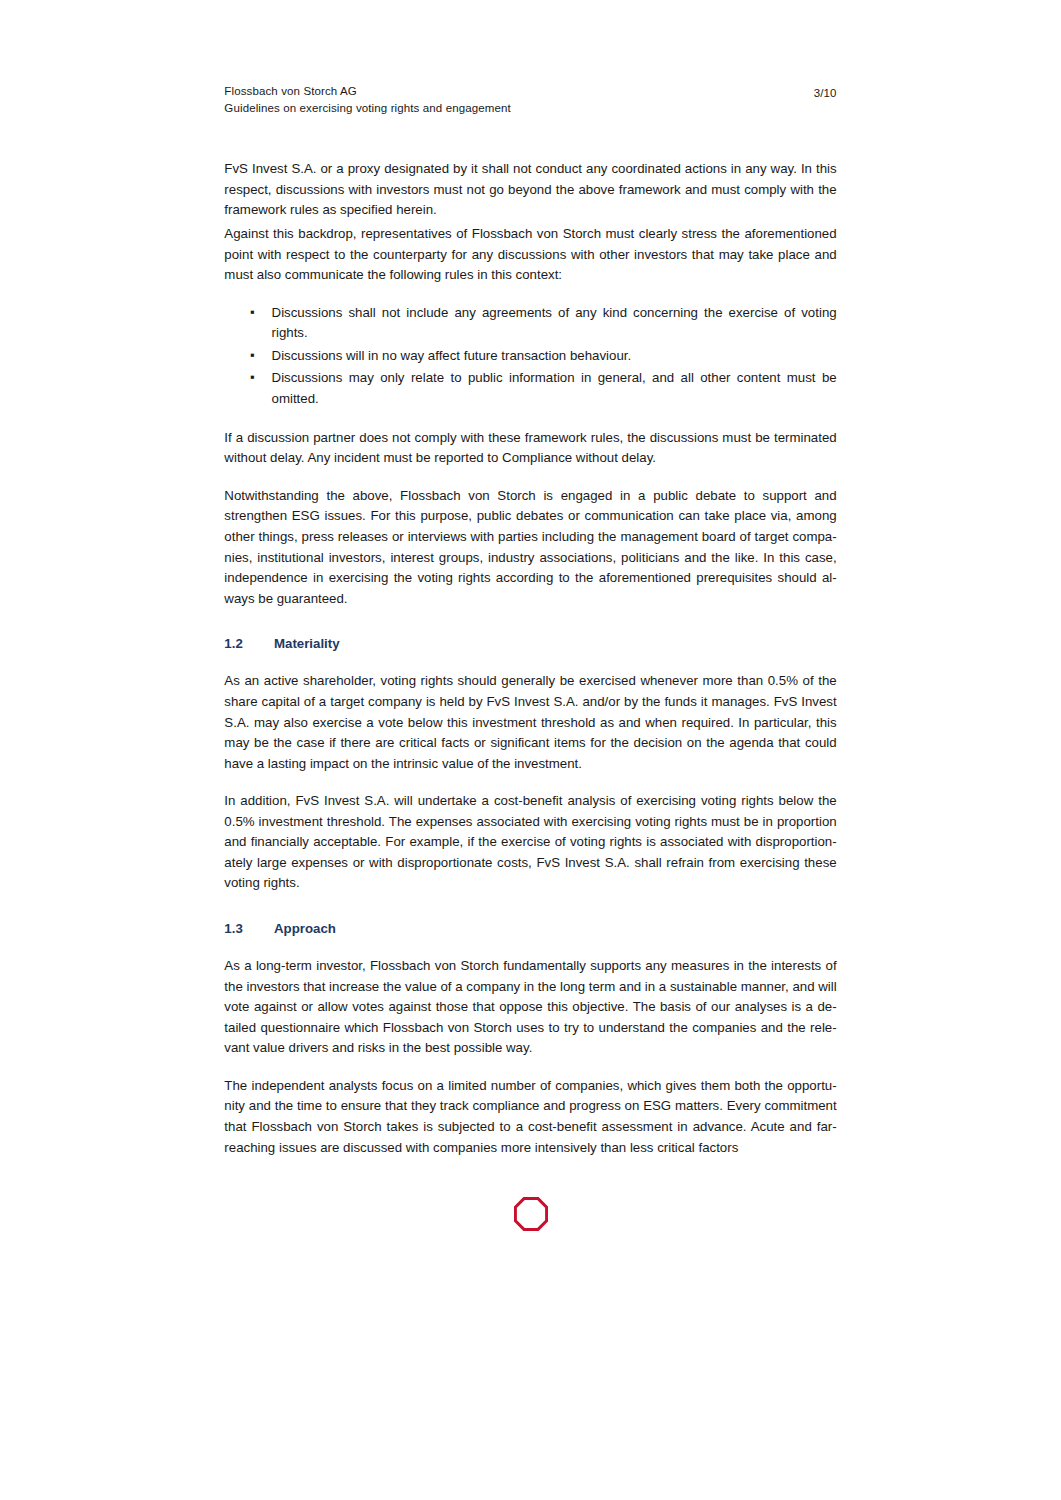Flossbach von Storch AG Guidelines on exercising voting rights and engagement
3/10
FvS Invest S.A. or a proxy designated by it shall not conduct any coordinated actions in any way. In this respect, discussions with investors must not go beyond the above framework and must comply with the framework rules as specified herein.
Against this backdrop, representatives of Flossbach von Storch must clearly stress the aforementioned point with respect to the counterparty for any discussions with other investors that may take place and must also communicate the following rules in this context:
Discussions shall not include any agreements of any kind concerning the exercise of voting rights.
Discussions will in no way affect future transaction behaviour.
Discussions may only relate to public information in general, and all other content must be omitted.
If a discussion partner does not comply with these framework rules, the discussions must be terminated without delay. Any incident must be reported to Compliance without delay.
Notwithstanding the above, Flossbach von Storch is engaged in a public debate to support and strengthen ESG issues. For this purpose, public debates or communication can take place via, among other things, press releases or interviews with parties including the management board of target companies, institutional investors, interest groups, industry associations, politicians and the like. In this case, independence in exercising the voting rights according to the aforementioned prerequisites should always be guaranteed.
1.2 Materiality
As an active shareholder, voting rights should generally be exercised whenever more than 0.5% of the share capital of a target company is held by FvS Invest S.A. and/or by the funds it manages. FvS Invest S.A. may also exercise a vote below this investment threshold as and when required. In particular, this may be the case if there are critical facts or significant items for the decision on the agenda that could have a lasting impact on the intrinsic value of the investment.
In addition, FvS Invest S.A. will undertake a cost-benefit analysis of exercising voting rights below the 0.5% investment threshold. The expenses associated with exercising voting rights must be in proportion and financially acceptable. For example, if the exercise of voting rights is associated with disproportionately large expenses or with disproportionate costs, FvS Invest S.A. shall refrain from exercising these voting rights.
1.3 Approach
As a long-term investor, Flossbach von Storch fundamentally supports any measures in the interests of the investors that increase the value of a company in the long term and in a sustainable manner, and will vote against or allow votes against those that oppose this objective. The basis of our analyses is a detailed questionnaire which Flossbach von Storch uses to try to understand the companies and the relevant value drivers and risks in the best possible way.
The independent analysts focus on a limited number of companies, which gives them both the opportunity and the time to ensure that they track compliance and progress on ESG matters. Every commitment that Flossbach von Storch takes is subjected to a cost-benefit assessment in advance. Acute and far-reaching issues are discussed with companies more intensively than less critical factors